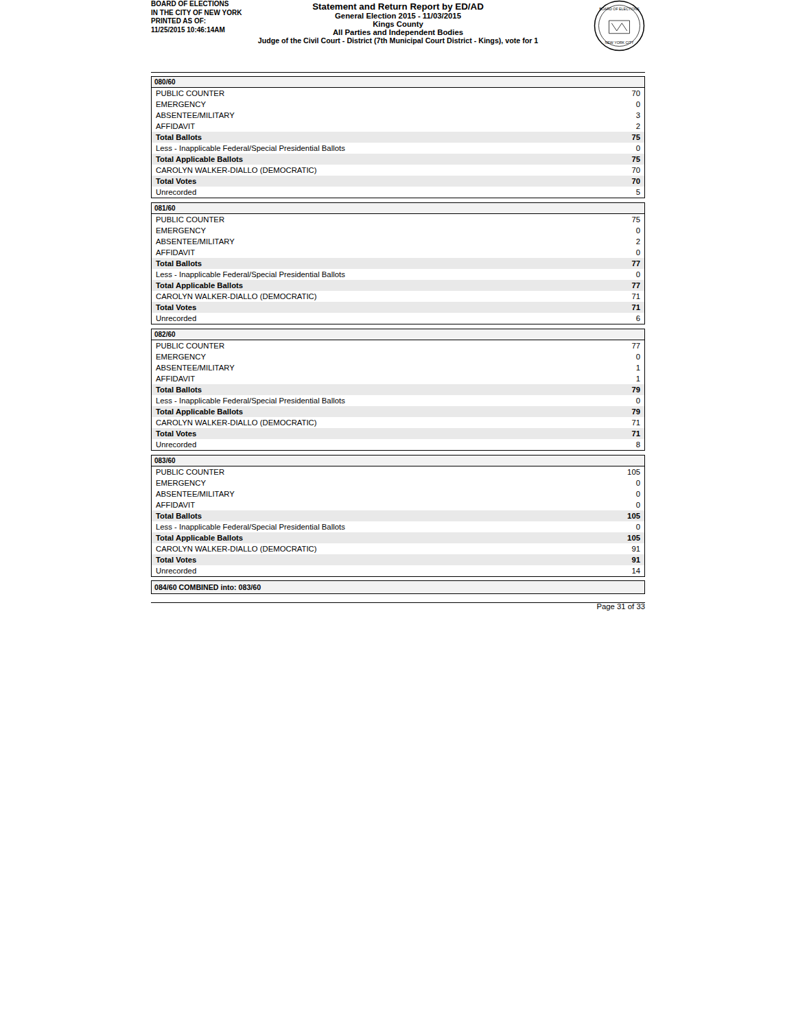BOARD OF ELECTIONS
IN THE CITY OF NEW YORK
PRINTED AS OF:
11/25/2015 10:46:14AM
Statement and Return Report by ED/AD
General Election 2015 - 11/03/2015
Kings County
All Parties and Independent Bodies
Judge of the Civil Court - District (7th Municipal Court District - Kings), vote for 1
080/60
| PUBLIC COUNTER | 70 |
| EMERGENCY | 0 |
| ABSENTEE/MILITARY | 3 |
| AFFIDAVIT | 2 |
| Total Ballots | 75 |
| Less - Inapplicable Federal/Special Presidential Ballots | 0 |
| Total Applicable Ballots | 75 |
| CAROLYN WALKER-DIALLO (DEMOCRATIC) | 70 |
| Total Votes | 70 |
| Unrecorded | 5 |
081/60
| PUBLIC COUNTER | 75 |
| EMERGENCY | 0 |
| ABSENTEE/MILITARY | 2 |
| AFFIDAVIT | 0 |
| Total Ballots | 77 |
| Less - Inapplicable Federal/Special Presidential Ballots | 0 |
| Total Applicable Ballots | 77 |
| CAROLYN WALKER-DIALLO (DEMOCRATIC) | 71 |
| Total Votes | 71 |
| Unrecorded | 6 |
082/60
| PUBLIC COUNTER | 77 |
| EMERGENCY | 0 |
| ABSENTEE/MILITARY | 1 |
| AFFIDAVIT | 1 |
| Total Ballots | 79 |
| Less - Inapplicable Federal/Special Presidential Ballots | 0 |
| Total Applicable Ballots | 79 |
| CAROLYN WALKER-DIALLO (DEMOCRATIC) | 71 |
| Total Votes | 71 |
| Unrecorded | 8 |
083/60
| PUBLIC COUNTER | 105 |
| EMERGENCY | 0 |
| ABSENTEE/MILITARY | 0 |
| AFFIDAVIT | 0 |
| Total Ballots | 105 |
| Less - Inapplicable Federal/Special Presidential Ballots | 0 |
| Total Applicable Ballots | 105 |
| CAROLYN WALKER-DIALLO (DEMOCRATIC) | 91 |
| Total Votes | 91 |
| Unrecorded | 14 |
084/60 COMBINED into: 083/60
Page 31 of 33